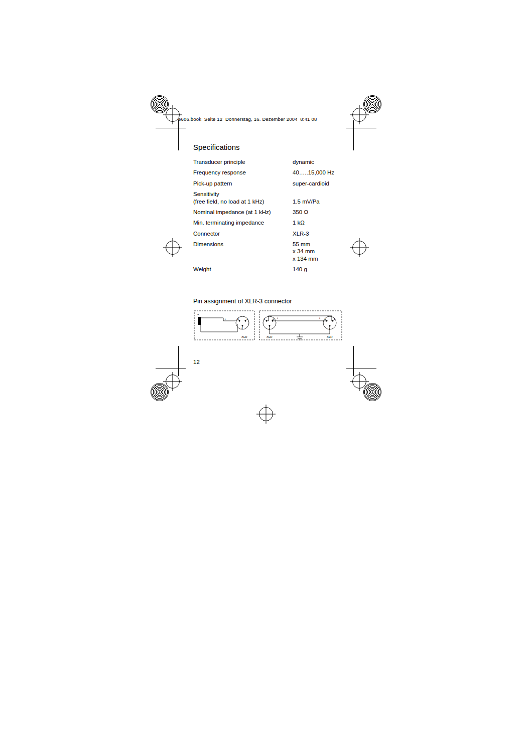e606.book Seite 12 Donnerstag, 16. Dezember 2004 8:41 08
Specifications
| Transducer principle | dynamic |
| Frequency response | 40…..15,000 Hz |
| Pick-up pattern | super-cardioid |
| Sensitivity (free field, no load at 1 kHz) | 1.5 mV/Pa |
| Nominal impedance (at 1 kHz) | 350 Ω |
| Min. terminating impedance | 1 kΩ |
| Connector | XLR-3 |
| Dimensions | 55 mm x 34 mm x 134 mm |
| Weight | 140 g |
Pin assignment of XLR-3 connector
+ 2 1 3 + XLR 1 2 3 + 2 1 3 + XLR XLR
12